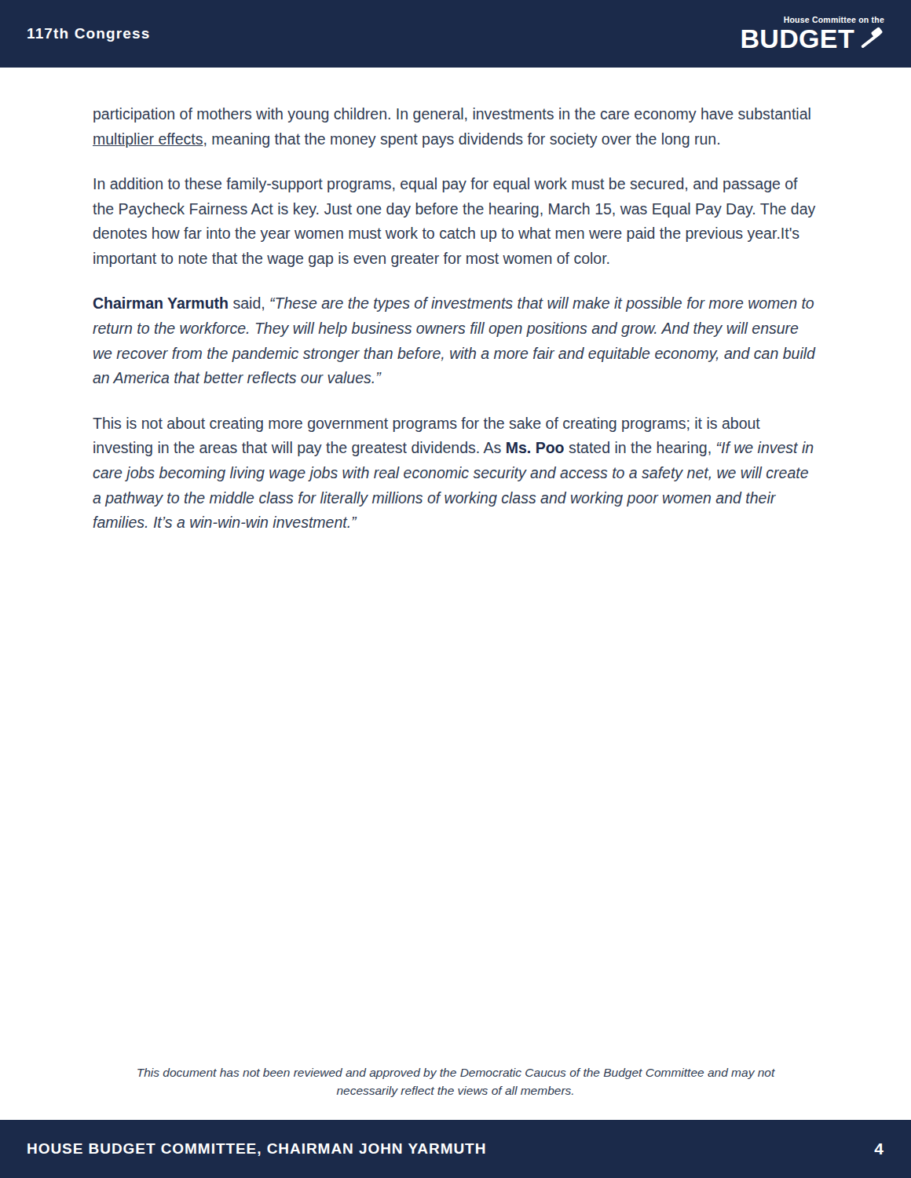117th Congress
House Committee on the BUDGET
participation of mothers with young children. In general, investments in the care economy have substantial multiplier effects, meaning that the money spent pays dividends for society over the long run.
In addition to these family-support programs, equal pay for equal work must be secured, and passage of the Paycheck Fairness Act is key. Just one day before the hearing, March 15, was Equal Pay Day. The day denotes how far into the year women must work to catch up to what men were paid the previous year.It's important to note that the wage gap is even greater for most women of color.
Chairman Yarmuth said, “These are the types of investments that will make it possible for more women to return to the workforce. They will help business owners fill open positions and grow. And they will ensure we recover from the pandemic stronger than before, with a more fair and equitable economy, and can build an America that better reflects our values.”
This is not about creating more government programs for the sake of creating programs; it is about investing in the areas that will pay the greatest dividends. As Ms. Poo stated in the hearing, “If we invest in care jobs becoming living wage jobs with real economic security and access to a safety net, we will create a pathway to the middle class for literally millions of working class and working poor women and their families. It’s a win-win-win investment.”
This document has not been reviewed and approved by the Democratic Caucus of the Budget Committee and may not necessarily reflect the views of all members.
HOUSE BUDGET COMMITTEE, CHAIRMAN JOHN YARMUTH
4